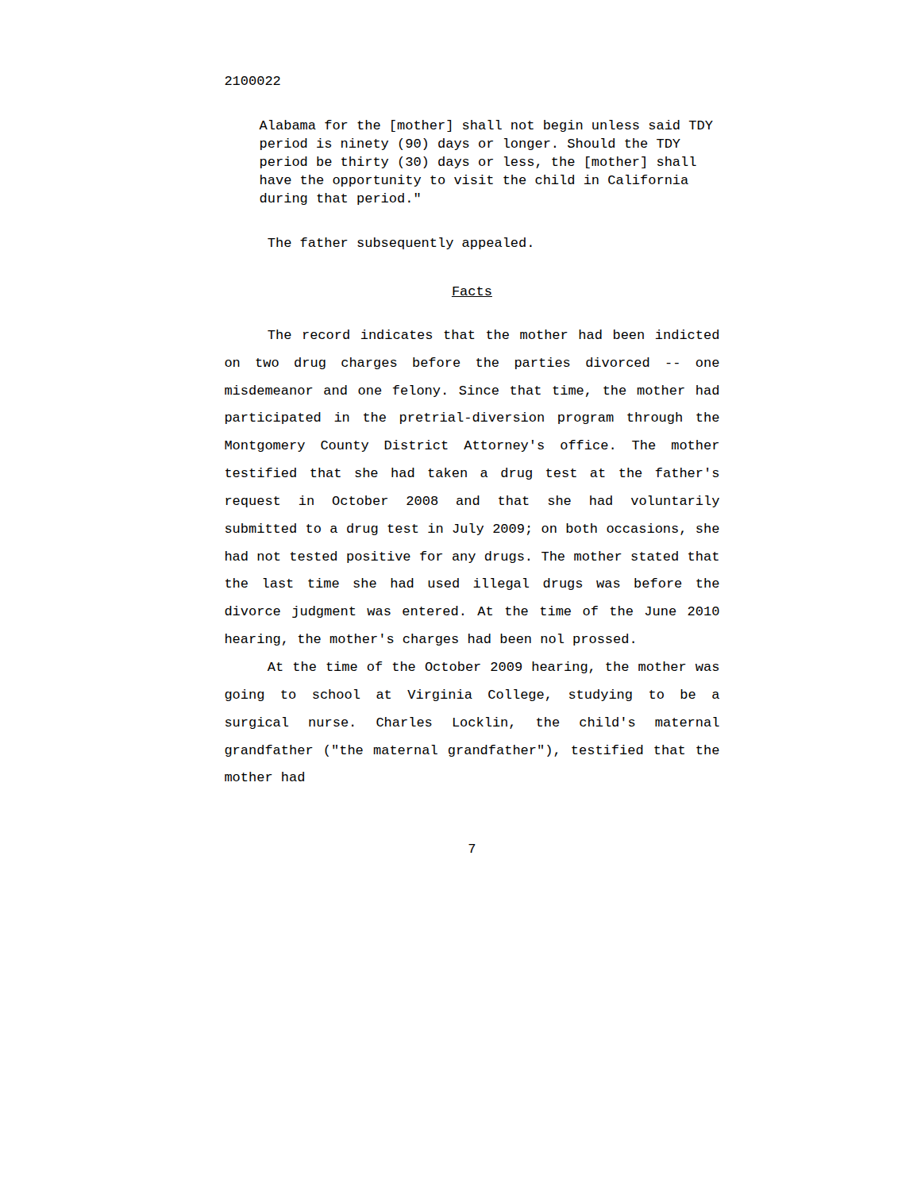2100022
Alabama for the [mother] shall not begin unless said TDY period is ninety (90) days or longer. Should the TDY period be thirty (30) days or less, the [mother] shall have the opportunity to visit the child in California during that period."
The father subsequently appealed.
Facts
The record indicates that the mother had been indicted on two drug charges before the parties divorced -- one misdemeanor and one felony. Since that time, the mother had participated in the pretrial-diversion program through the Montgomery County District Attorney's office. The mother testified that she had taken a drug test at the father's request in October 2008 and that she had voluntarily submitted to a drug test in July 2009; on both occasions, she had not tested positive for any drugs. The mother stated that the last time she had used illegal drugs was before the divorce judgment was entered. At the time of the June 2010 hearing, the mother's charges had been nol prossed.
At the time of the October 2009 hearing, the mother was going to school at Virginia College, studying to be a surgical nurse. Charles Locklin, the child's maternal grandfather ("the maternal grandfather"), testified that the mother had
7